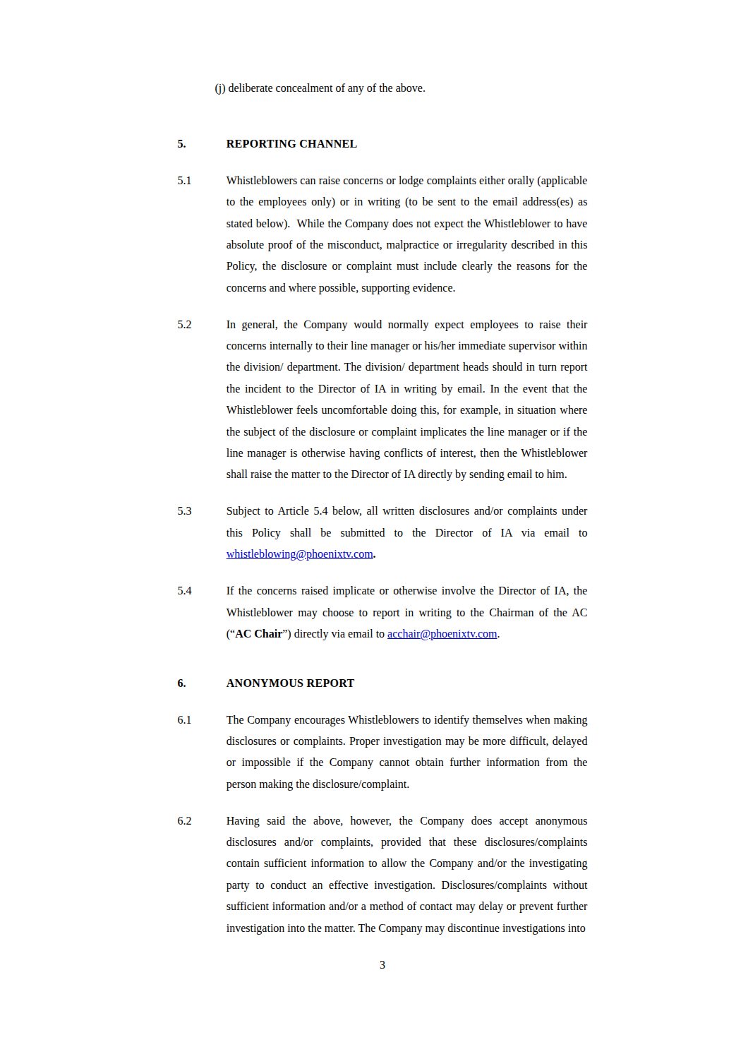(j) deliberate concealment of any of the above.
5. REPORTING CHANNEL
5.1 Whistleblowers can raise concerns or lodge complaints either orally (applicable to the employees only) or in writing (to be sent to the email address(es) as stated below). While the Company does not expect the Whistleblower to have absolute proof of the misconduct, malpractice or irregularity described in this Policy, the disclosure or complaint must include clearly the reasons for the concerns and where possible, supporting evidence.
5.2 In general, the Company would normally expect employees to raise their concerns internally to their line manager or his/her immediate supervisor within the division/ department. The division/ department heads should in turn report the incident to the Director of IA in writing by email. In the event that the Whistleblower feels uncomfortable doing this, for example, in situation where the subject of the disclosure or complaint implicates the line manager or if the line manager is otherwise having conflicts of interest, then the Whistleblower shall raise the matter to the Director of IA directly by sending email to him.
5.3 Subject to Article 5.4 below, all written disclosures and/or complaints under this Policy shall be submitted to the Director of IA via email to whistleblowing@phoenixtv.com.
5.4 If the concerns raised implicate or otherwise involve the Director of IA, the Whistleblower may choose to report in writing to the Chairman of the AC (“AC Chair”) directly via email to acchair@phoenixtv.com.
6. ANONYMOUS REPORT
6.1 The Company encourages Whistleblowers to identify themselves when making disclosures or complaints. Proper investigation may be more difficult, delayed or impossible if the Company cannot obtain further information from the person making the disclosure/complaint.
6.2 Having said the above, however, the Company does accept anonymous disclosures and/or complaints, provided that these disclosures/complaints contain sufficient information to allow the Company and/or the investigating party to conduct an effective investigation. Disclosures/complaints without sufficient information and/or a method of contact may delay or prevent further investigation into the matter. The Company may discontinue investigations into
3